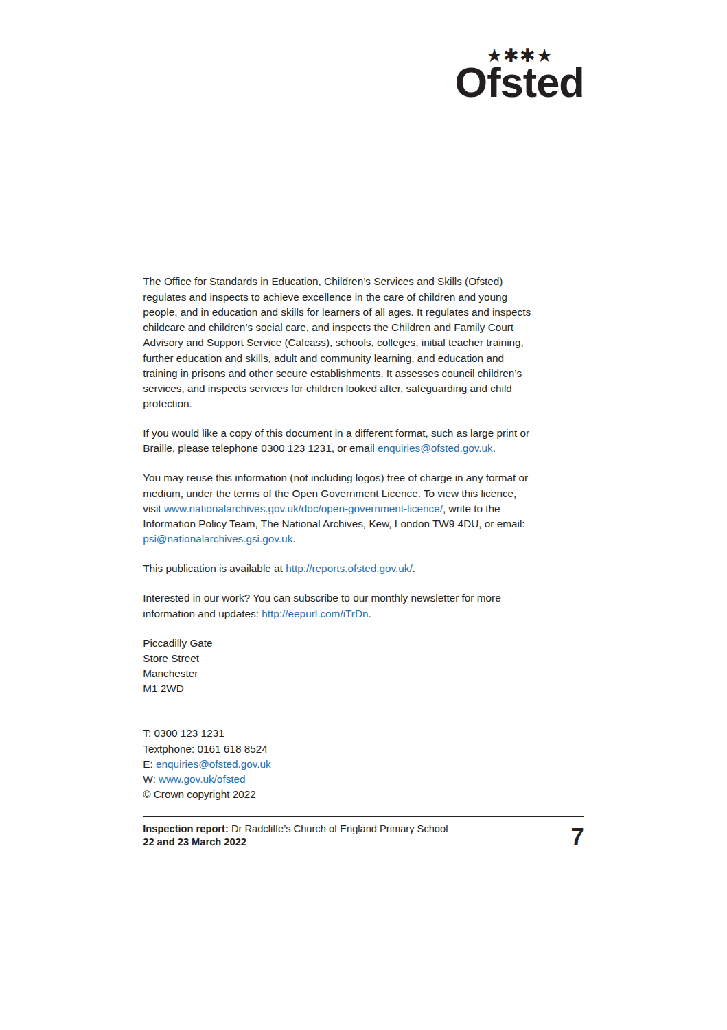★✱✱★
Ofsted
The Office for Standards in Education, Children’s Services and Skills (Ofsted) regulates and inspects to achieve excellence in the care of children and young people, and in education and skills for learners of all ages. It regulates and inspects childcare and children’s social care, and inspects the Children and Family Court Advisory and Support Service (Cafcass), schools, colleges, initial teacher training, further education and skills, adult and community learning, and education and training in prisons and other secure establishments. It assesses council children’s services, and inspects services for children looked after, safeguarding and child protection.
If you would like a copy of this document in a different format, such as large print or Braille, please telephone 0300 123 1231, or email enquiries@ofsted.gov.uk.
You may reuse this information (not including logos) free of charge in any format or medium, under the terms of the Open Government Licence. To view this licence, visit www.nationalarchives.gov.uk/doc/open-government-licence/, write to the Information Policy Team, The National Archives, Kew, London TW9 4DU, or email: psi@nationalarchives.gsi.gov.uk.
This publication is available at http://reports.ofsted.gov.uk/.
Interested in our work? You can subscribe to our monthly newsletter for more information and updates: http://eepurl.com/iTrDn.
Piccadilly Gate
Store Street
Manchester
M1 2WD
T: 0300 123 1231
Textphone: 0161 618 8524
E: enquiries@ofsted.gov.uk
W: www.gov.uk/ofsted
© Crown copyright 2022
Inspection report: Dr Radcliffe’s Church of England Primary School
22 and 23 March 2022
7